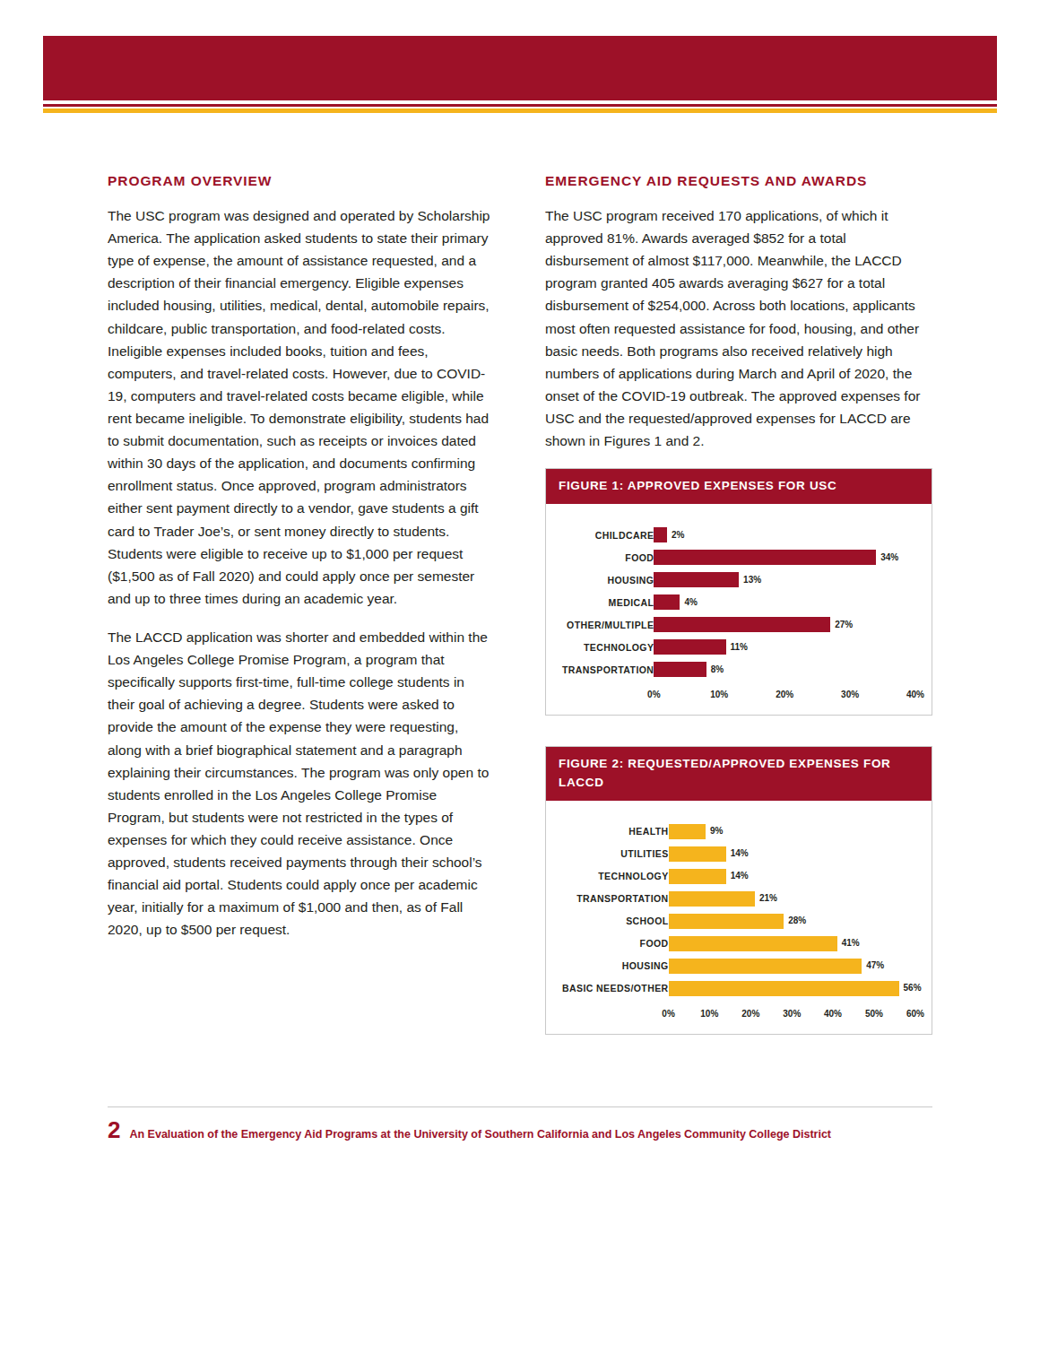Program Overview
The USC program was designed and operated by Scholarship America. The application asked students to state their primary type of expense, the amount of assistance requested, and a description of their financial emergency. Eligible expenses included housing, utilities, medical, dental, automobile repairs, childcare, public transportation, and food-related costs. Ineligible expenses included books, tuition and fees, computers, and travel-related costs. However, due to COVID-19, computers and travel-related costs became eligible, while rent became ineligible. To demonstrate eligibility, students had to submit documentation, such as receipts or invoices dated within 30 days of the application, and documents confirming enrollment status. Once approved, program administrators either sent payment directly to a vendor, gave students a gift card to Trader Joe’s, or sent money directly to students. Students were eligible to receive up to $1,000 per request ($1,500 as of Fall 2020) and could apply once per semester and up to three times during an academic year.
The LACCD application was shorter and embedded within the Los Angeles College Promise Program, a program that specifically supports first-time, full-time college students in their goal of achieving a degree. Students were asked to provide the amount of the expense they were requesting, along with a brief biographical statement and a paragraph explaining their circumstances. The program was only open to students enrolled in the Los Angeles College Promise Program, but students were not restricted in the types of expenses for which they could receive assistance. Once approved, students received payments through their school’s financial aid portal. Students could apply once per academic year, initially for a maximum of $1,000 and then, as of Fall 2020, up to $500 per request.
Emergency Aid Requests and Awards
The USC program received 170 applications, of which it approved 81%. Awards averaged $852 for a total disbursement of almost $117,000. Meanwhile, the LACCD program granted 405 awards averaging $627 for a total disbursement of $254,000. Across both locations, applicants most often requested assistance for food, housing, and other basic needs. Both programs also received relatively high numbers of applications during March and April of 2020, the onset of the COVID-19 outbreak. The approved expenses for USC and the requested/approved expenses for LACCD are shown in Figures 1 and 2.
Figure 1: Approved Expenses for USC
| Childcare | 2% |
| Food | 34% |
| Housing | 13% |
| Medical | 4% |
| Other/Multiple | 27% |
| Technology | 11% |
| Transportation | 8% |
| | 0% 10% 20% 30% 40% |
Figure 2: Requested/Approved Expenses for LACCD
| Health | 9% |
| Utilities | 14% |
| Technology | 14% |
| Transportation | 21% |
| School | 28% |
| Food | 41% |
| Housing | 47% |
| Basic Needs/Other | 56% |
| | 0% 10% 20% 30% 40% 50% 60% |
2
An Evaluation of the Emergency Aid Programs at the University of Southern California and Los Angeles Community College District